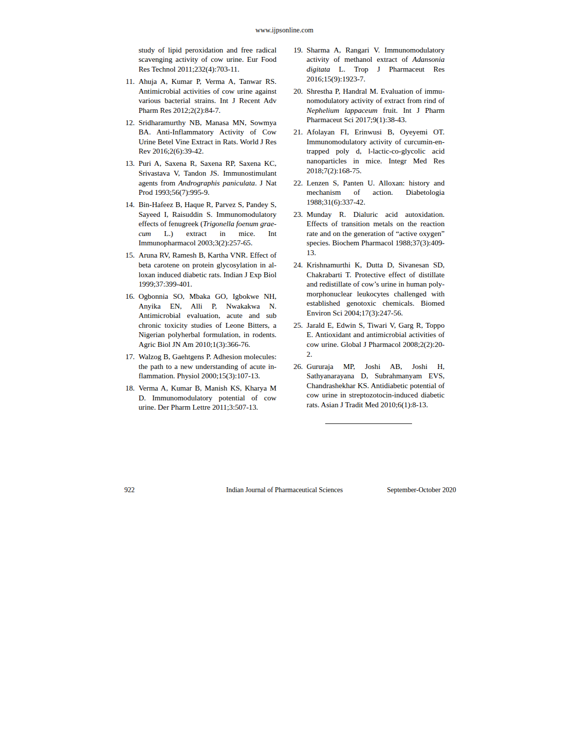www.ijpsonline.com
study of lipid peroxidation and free radical scavenging activity of cow urine. Eur Food Res Technol 2011;232(4):703-11.
11. Ahuja A, Kumar P, Verma A, Tanwar RS. Antimicrobial activities of cow urine against various bacterial strains. Int J Recent Adv Pharm Res 2012;2(2):84-7.
12. Sridharamurthy NB, Manasa MN, Sowmya BA. Anti-Inflammatory Activity of Cow Urine Betel Vine Extract in Rats. World J Res Rev 2016;2(6):39-42.
13. Puri A, Saxena R, Saxena RP, Saxena KC, Srivastava V, Tandon JS. Immunostimulant agents from Andrographis paniculata. J Nat Prod 1993;56(7):995-9.
14. Bin-Hafeez B, Haque R, Parvez S, Pandey S, Sayeed I, Raisuddin S. Immunomodulatory effects of fenugreek (Trigonella foenum graecum L.) extract in mice. Int Immunopharmacol 2003;3(2):257-65.
15. Aruna RV, Ramesh B, Kartha VNR. Effect of beta carotene on protein glycosylation in alloxan induced diabetic rats. Indian J Exp Biol 1999;37:399-401.
16. Ogbonnia SO, Mbaka GO, Igbokwe NH, Anyika EN, Alli P, Nwakakwa N. Antimicrobial evaluation, acute and sub chronic toxicity studies of Leone Bitters, a Nigerian polyherbal formulation, in rodents. Agric Biol JN Am 2010;1(3):366-76.
17. Walzog B, Gaehtgens P. Adhesion molecules: the path to a new understanding of acute inflammation. Physiol 2000;15(3):107-13.
18. Verma A, Kumar B, Manish KS, Kharya M D. Immunomodulatory potential of cow urine. Der Pharm Lettre 2011;3:507-13.
19. Sharma A, Rangari V. Immunomodulatory activity of methanol extract of Adansonia digitata L. Trop J Pharmaceut Res 2016;15(9):1923-7.
20. Shrestha P, Handral M. Evaluation of immunomodulatory activity of extract from rind of Nephelium lappaceum fruit. Int J Pharm Pharmaceut Sci 2017;9(1):38-43.
21. Afolayan FI, Erinwusi B, Oyeyemi OT. Immunomodulatory activity of curcumin-entrapped poly d, l-lactic-co-glycolic acid nanoparticles in mice. Integr Med Res 2018;7(2):168-75.
22. Lenzen S, Panten U. Alloxan: history and mechanism of action. Diabetologia 1988;31(6):337-42.
23. Munday R. Dialuric acid autoxidation. Effects of transition metals on the reaction rate and on the generation of “active oxygen” species. Biochem Pharmacol 1988;37(3):409-13.
24. Krishnamurthi K, Dutta D, Sivanesan SD, Chakrabarti T. Protective effect of distillate and redistillate of cow’s urine in human polymorphonuclear leukocytes challenged with established genotoxic chemicals. Biomed Environ Sci 2004;17(3):247-56.
25. Jarald E, Edwin S, Tiwari V, Garg R, Toppo E. Antioxidant and antimicrobial activities of cow urine. Global J Pharmacol 2008;2(2):20-2.
26. Gururaja MP, Joshi AB, Joshi H, Sathyanarayana D, Subrahmanyam EVS, Chandrashekhar KS. Antidiabetic potential of cow urine in streptozotocin-induced diabetic rats. Asian J Tradit Med 2010;6(1):8-13.
922
Indian Journal of Pharmaceutical Sciences
September-October 2020